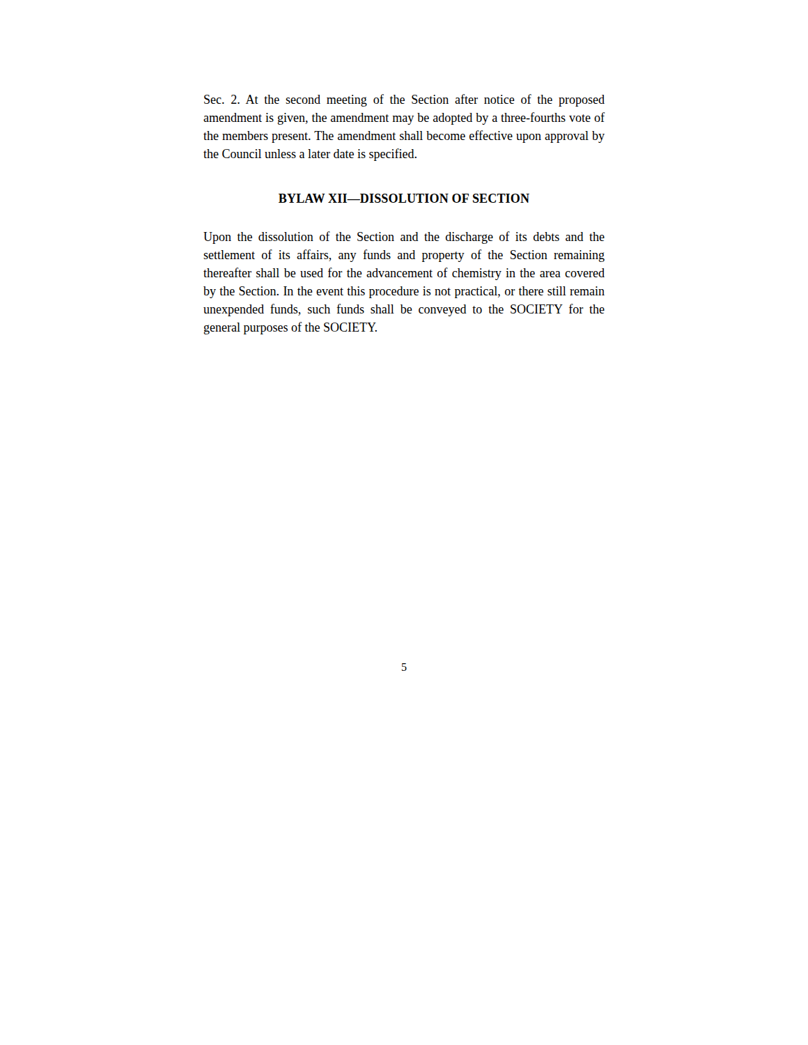Sec. 2. At the second meeting of the Section after notice of the proposed amendment is given, the amendment may be adopted by a three-fourths vote of the members present. The amendment shall become effective upon approval by the Council unless a later date is specified.
BYLAW XII—DISSOLUTION OF SECTION
Upon the dissolution of the Section and the discharge of its debts and the settlement of its affairs, any funds and property of the Section remaining thereafter shall be used for the advancement of chemistry in the area covered by the Section. In the event this procedure is not practical, or there still remain unexpended funds, such funds shall be conveyed to the SOCIETY for the general purposes of the SOCIETY.
5